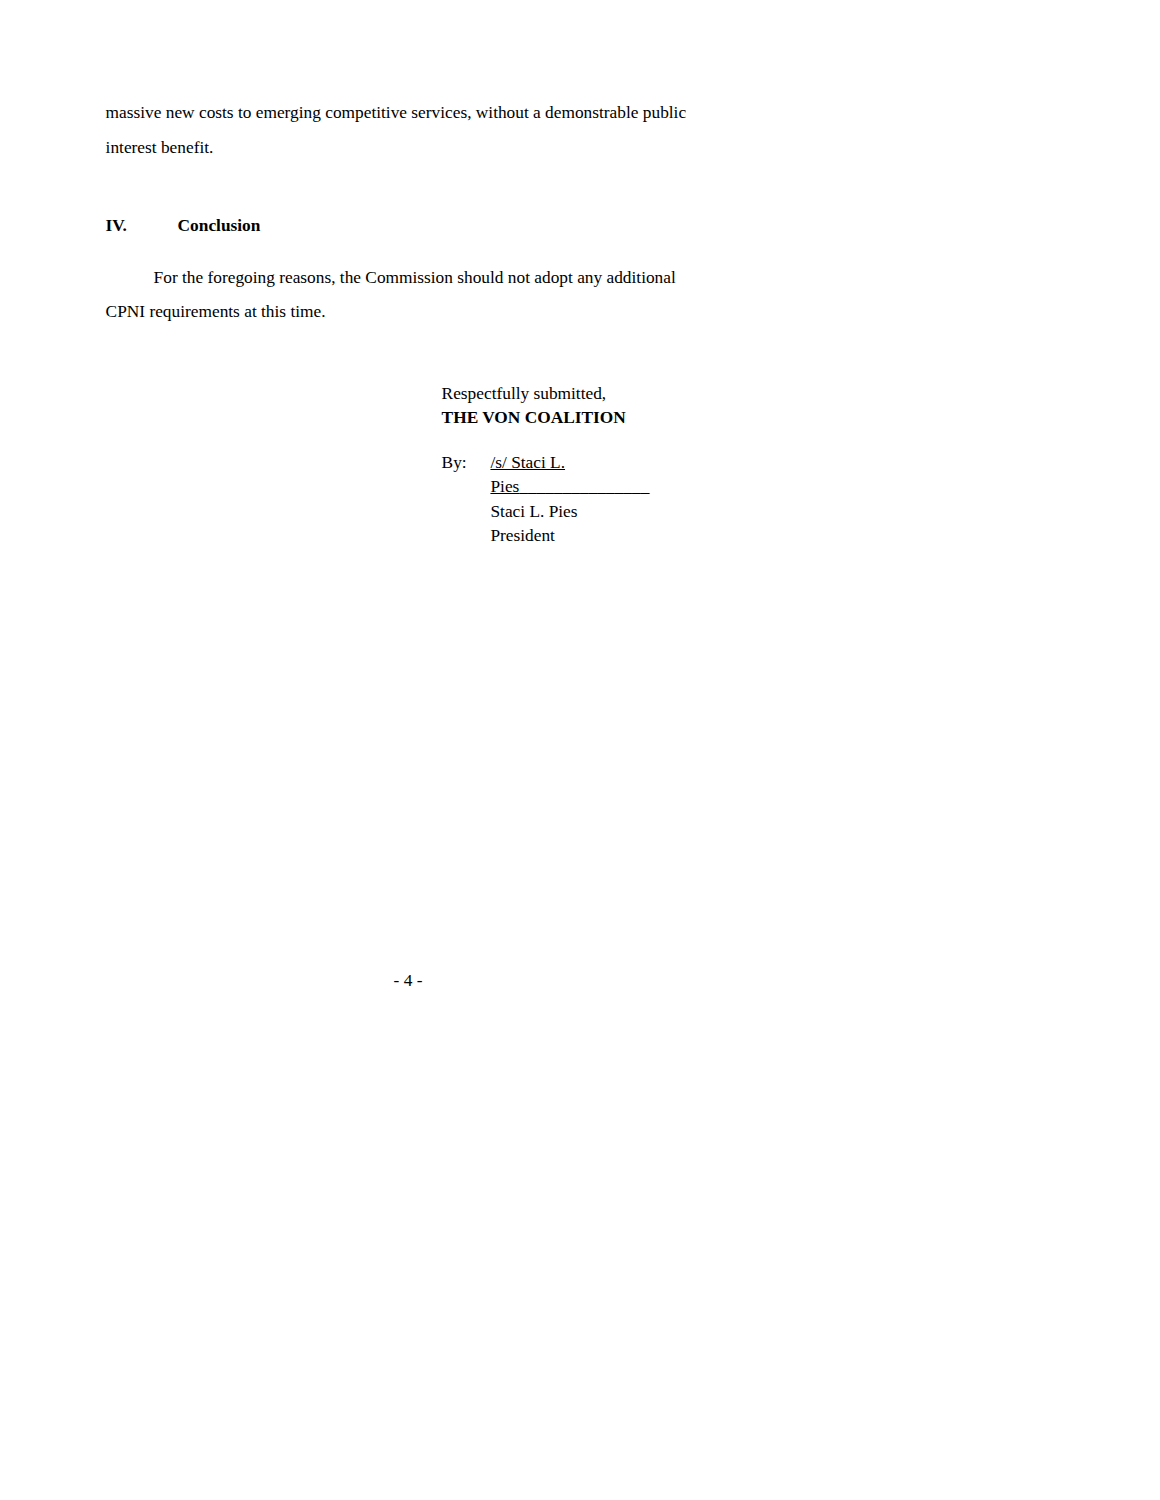massive new costs to emerging competitive services, without a demonstrable public interest benefit.
IV. Conclusion
For the foregoing reasons, the Commission should not adopt any additional CPNI requirements at this time.
Respectfully submitted,
THE VON COALITION
By:
/s/ Staci L. Pies_______________
Staci L. Pies
President
- 4 -